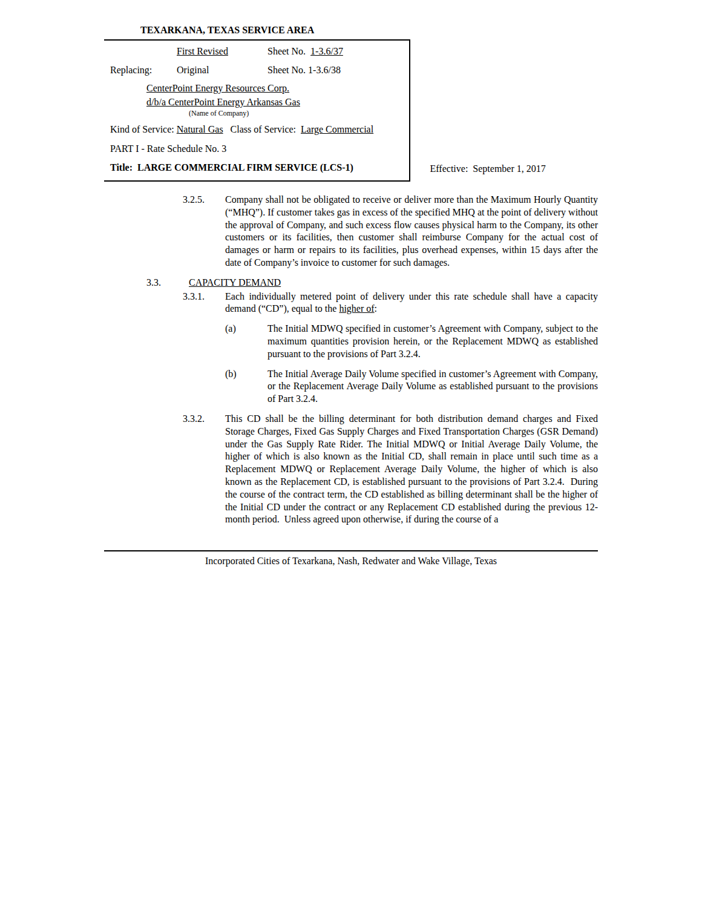TEXARKANA, TEXAS SERVICE AREA
First Revised
Sheet No. 1-3.6/37
Replacing:
Original
Sheet No. 1-3.6/38
CenterPoint Energy Resources Corp.
d/b/a CenterPoint Energy Arkansas Gas
(Name of Company)
Kind of Service: Natural Gas Class of Service: Large Commercial
PART I - Rate Schedule No. 3
Title: LARGE COMMERCIAL FIRM SERVICE (LCS-1)
Effective: September 1, 2017
3.2.5.
Company shall not be obligated to receive or deliver more than the Maximum Hourly Quantity (“MHQ”). If customer takes gas in excess of the specified MHQ at the point of delivery without the approval of Company, and such excess flow causes physical harm to the Company, its other customers or its facilities, then customer shall reimburse Company for the actual cost of damages or harm or repairs to its facilities, plus overhead expenses, within 15 days after the date of Company’s invoice to customer for such damages.
3.3.
CAPACITY DEMAND
3.3.1.
Each individually metered point of delivery under this rate schedule shall have a capacity demand (“CD”), equal to the higher of:
(a)
The Initial MDWQ specified in customer’s Agreement with Company, subject to the maximum quantities provision herein, or the Replacement MDWQ as established pursuant to the provisions of Part 3.2.4.
(b)
The Initial Average Daily Volume specified in customer’s Agreement with Company, or the Replacement Average Daily Volume as established pursuant to the provisions of Part 3.2.4.
3.3.2.
This CD shall be the billing determinant for both distribution demand charges and Fixed Storage Charges, Fixed Gas Supply Charges and Fixed Transportation Charges (GSR Demand) under the Gas Supply Rate Rider. The Initial MDWQ or Initial Average Daily Volume, the higher of which is also known as the Initial CD, shall remain in place until such time as a Replacement MDWQ or Replacement Average Daily Volume, the higher of which is also known as the Replacement CD, is established pursuant to the provisions of Part 3.2.4. During the course of the contract term, the CD established as billing determinant shall be the higher of the Initial CD under the contract or any Replacement CD established during the previous 12-month period. Unless agreed upon otherwise, if during the course of a
Incorporated Cities of Texarkana, Nash, Redwater and Wake Village, Texas